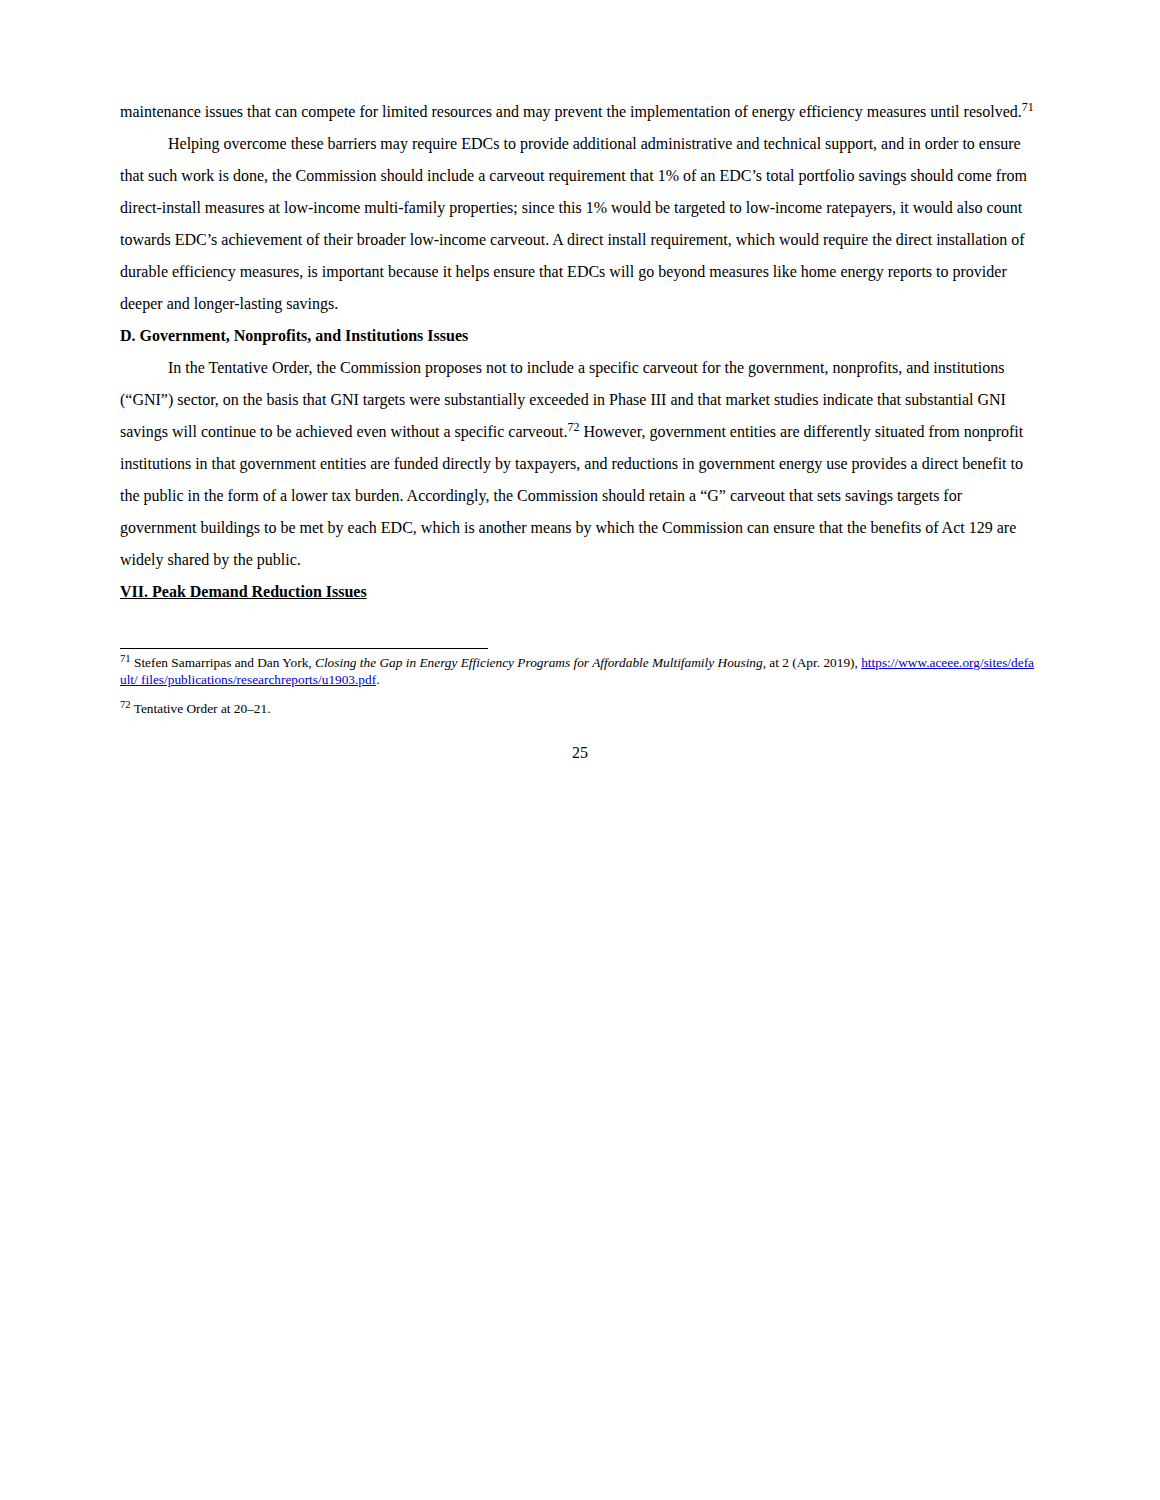maintenance issues that can compete for limited resources and may prevent the implementation of energy efficiency measures until resolved.71
Helping overcome these barriers may require EDCs to provide additional administrative and technical support, and in order to ensure that such work is done, the Commission should include a carveout requirement that 1% of an EDC’s total portfolio savings should come from direct-install measures at low-income multi-family properties; since this 1% would be targeted to low-income ratepayers, it would also count towards EDC’s achievement of their broader low-income carveout. A direct install requirement, which would require the direct installation of durable efficiency measures, is important because it helps ensure that EDCs will go beyond measures like home energy reports to provider deeper and longer-lasting savings.
D. Government, Nonprofits, and Institutions Issues
In the Tentative Order, the Commission proposes not to include a specific carveout for the government, nonprofits, and institutions (“GNI”) sector, on the basis that GNI targets were substantially exceeded in Phase III and that market studies indicate that substantial GNI savings will continue to be achieved even without a specific carveout.72 However, government entities are differently situated from nonprofit institutions in that government entities are funded directly by taxpayers, and reductions in government energy use provides a direct benefit to the public in the form of a lower tax burden. Accordingly, the Commission should retain a “G” carveout that sets savings targets for government buildings to be met by each EDC, which is another means by which the Commission can ensure that the benefits of Act 129 are widely shared by the public.
VII. Peak Demand Reduction Issues
71 Stefen Samarripas and Dan York, Closing the Gap in Energy Efficiency Programs for Affordable Multifamily Housing, at 2 (Apr. 2019), https://www.aceee.org/sites/default/ files/publications/researchreports/u1903.pdf.
72 Tentative Order at 20–21.
25